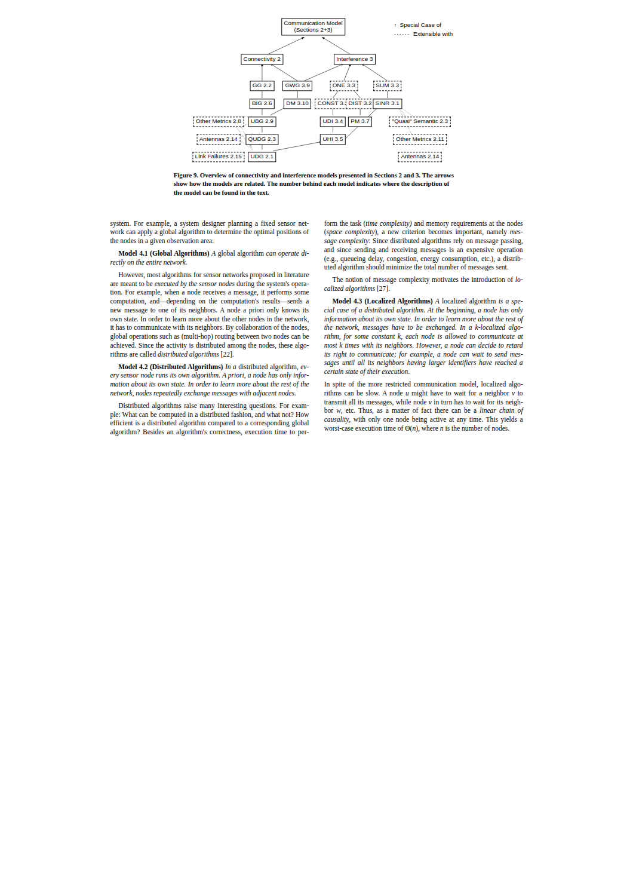↑ Special Case of
······ Extensible with
Communication Model
(Sections 2+3)
Connectivity 2
Interference 3
GG 2.2
GWG 3.9
ONE 3.3
SUM 3.3
BIG 2.6
DM 3.10
CONST 3.2
DIST 3.2
SINR 3.1
UBG 2.9
UDI 3.4
PM 3.7
QUDG 2.3
UHI 3.5
UDG 2.1
Other Metrics 2.8
Antennas 2.14
Link Failures 2.15
"Quasi" Semantic 2.3
Other Metrics 2.11
Antennas 2.14
Figure 9. Overview of connectivity and interference models presented in Sections 2 and 3. The arrows show how the models are related. The number behind each model indicates where the description of the model can be found in the text.
system. For example, a system designer planning a fixed sensor network can apply a global algorithm to determine the optimal positions of the nodes in a given observation area.
Model 4.1 (Global Algorithms) A global algorithm can operate directly on the entire network.
However, most algorithms for sensor networks proposed in literature are meant to be executed by the sensor nodes during the system's operation. For example, when a node receives a message, it performs some computation, and—depending on the computation's results—sends a new message to one of its neighbors. A node a priori only knows its own state. In order to learn more about the other nodes in the network, it has to communicate with its neighbors. By collaboration of the nodes, global operations such as (multi-hop) routing between two nodes can be achieved. Since the activity is distributed among the nodes, these algorithms are called distributed algorithms [22].
Model 4.2 (Distributed Algorithms) In a distributed algorithm, every sensor node runs its own algorithm. A priori, a node has only information about its own state. In order to learn more about the rest of the network, nodes repeatedly exchange messages with adjacent nodes.
Distributed algorithms raise many interesting questions. For example: What can be computed in a distributed fashion, and what not? How efficient is a distributed algorithm compared to a corresponding global algorithm? Besides an algorithm's correctness, execution time to perform the task (time complexity) and memory requirements at the nodes (space complexity), a new criterion becomes important, namely message complexity: Since distributed algorithms rely on message passing, and since sending and receiving messages is an expensive operation (e.g., queueing delay, congestion, energy consumption, etc.), a distributed algorithm should minimize the total number of messages sent.
The notion of message complexity motivates the introduction of localized algorithms [27].
Model 4.3 (Localized Algorithms) A localized algorithm is a special case of a distributed algorithm. At the beginning, a node has only information about its own state. In order to learn more about the rest of the network, messages have to be exchanged. In a k-localized algorithm, for some constant k, each node is allowed to communicate at most k times with its neighbors. However, a node can decide to retard its right to communicate; for example, a node can wait to send messages until all its neighbors having larger identifiers have reached a certain state of their execution.
In spite of the more restricted communication model, localized algorithms can be slow. A node u might have to wait for a neighbor v to transmit all its messages, while node v in turn has to wait for its neighbor w, etc. Thus, as a matter of fact there can be a linear chain of causality, with only one node being active at any time. This yields a worst-case execution time of Θ(n), where n is the number of nodes.